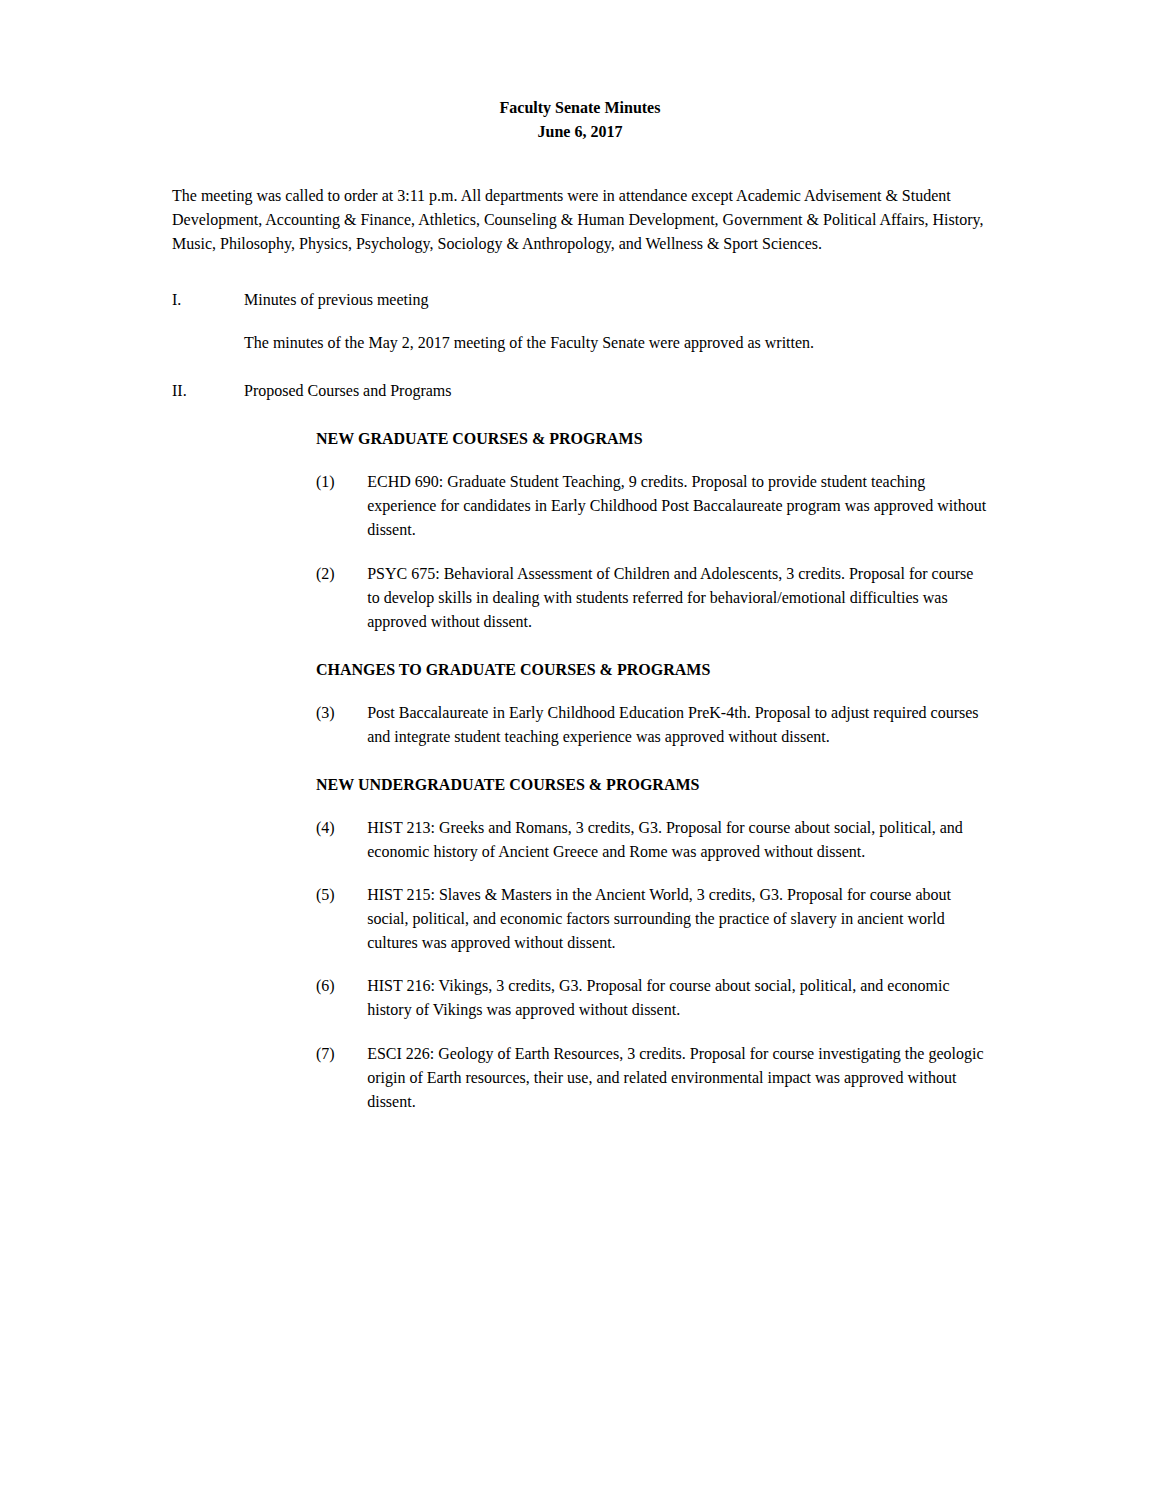Faculty Senate Minutes June 6, 2017
The meeting was called to order at 3:11 p.m. All departments were in attendance except Academic Advisement & Student Development, Accounting & Finance, Athletics, Counseling & Human Development, Government & Political Affairs, History, Music, Philosophy, Physics, Psychology, Sociology & Anthropology, and Wellness & Sport Sciences.
I. Minutes of previous meeting
The minutes of the May 2, 2017 meeting of the Faculty Senate were approved as written.
II. Proposed Courses and Programs
NEW GRADUATE COURSES & PROGRAMS
(1) ECHD 690: Graduate Student Teaching, 9 credits. Proposal to provide student teaching experience for candidates in Early Childhood Post Baccalaureate program was approved without dissent.
(2) PSYC 675: Behavioral Assessment of Children and Adolescents, 3 credits. Proposal for course to develop skills in dealing with students referred for behavioral/emotional difficulties was approved without dissent.
CHANGES TO GRADUATE COURSES & PROGRAMS
(3) Post Baccalaureate in Early Childhood Education PreK-4th. Proposal to adjust required courses and integrate student teaching experience was approved without dissent.
NEW UNDERGRADUATE COURSES & PROGRAMS
(4) HIST 213: Greeks and Romans, 3 credits, G3. Proposal for course about social, political, and economic history of Ancient Greece and Rome was approved without dissent.
(5) HIST 215: Slaves & Masters in the Ancient World, 3 credits, G3. Proposal for course about social, political, and economic factors surrounding the practice of slavery in ancient world cultures was approved without dissent.
(6) HIST 216: Vikings, 3 credits, G3. Proposal for course about social, political, and economic history of Vikings was approved without dissent.
(7) ESCI 226: Geology of Earth Resources, 3 credits. Proposal for course investigating the geologic origin of Earth resources, their use, and related environmental impact was approved without dissent.